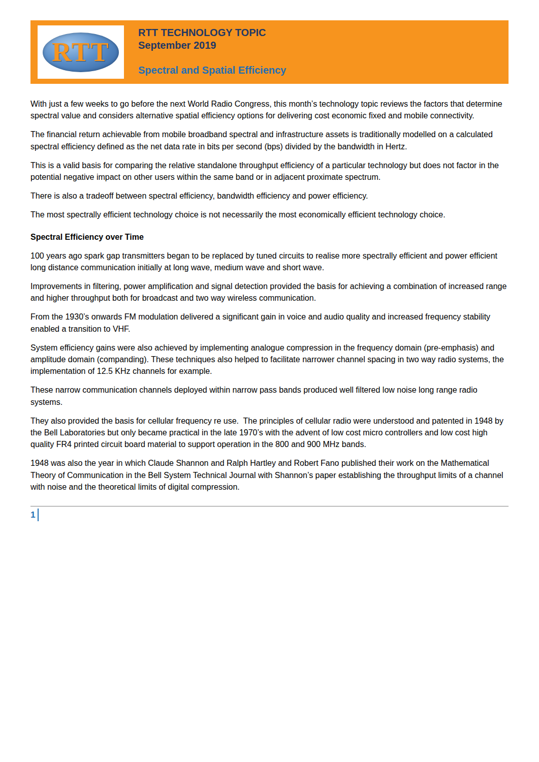RTT
RTT TECHNOLOGY TOPIC
September 2019
Spectral and Spatial Efficiency
With just a few weeks to go before the next World Radio Congress, this month’s technology topic reviews the factors that determine spectral value and considers alternative spatial efficiency options for delivering cost economic fixed and mobile connectivity.
The financial return achievable from mobile broadband spectral and infrastructure assets is traditionally modelled on a calculated spectral efficiency defined as the net data rate in bits per second (bps) divided by the bandwidth in Hertz.
This is a valid basis for comparing the relative standalone throughput efficiency of a particular technology but does not factor in the potential negative impact on other users within the same band or in adjacent proximate spectrum.
There is also a tradeoff between spectral efficiency, bandwidth efficiency and power efficiency.
The most spectrally efficient technology choice is not necessarily the most economically efficient technology choice.
Spectral Efficiency over Time
100 years ago spark gap transmitters began to be replaced by tuned circuits to realise more spectrally efficient and power efficient long distance communication initially at long wave, medium wave and short wave.
Improvements in filtering, power amplification and signal detection provided the basis for achieving a combination of increased range and higher throughput both for broadcast and two way wireless communication.
From the 1930’s onwards FM modulation delivered a significant gain in voice and audio quality and increased frequency stability enabled a transition to VHF.
System efficiency gains were also achieved by implementing analogue compression in the frequency domain (pre-emphasis) and amplitude domain (companding). These techniques also helped to facilitate narrower channel spacing in two way radio systems, the implementation of 12.5 KHz channels for example.
These narrow communication channels deployed within narrow pass bands produced well filtered low noise long range radio systems.
They also provided the basis for cellular frequency re use. The principles of cellular radio were understood and patented in 1948 by the Bell Laboratories but only became practical in the late 1970’s with the advent of low cost micro controllers and low cost high quality FR4 printed circuit board material to support operation in the 800 and 900 MHz bands.
1948 was also the year in which Claude Shannon and Ralph Hartley and Robert Fano published their work on the Mathematical Theory of Communication in the Bell System Technical Journal with Shannon’s paper establishing the throughput limits of a channel with noise and the theoretical limits of digital compression.
1